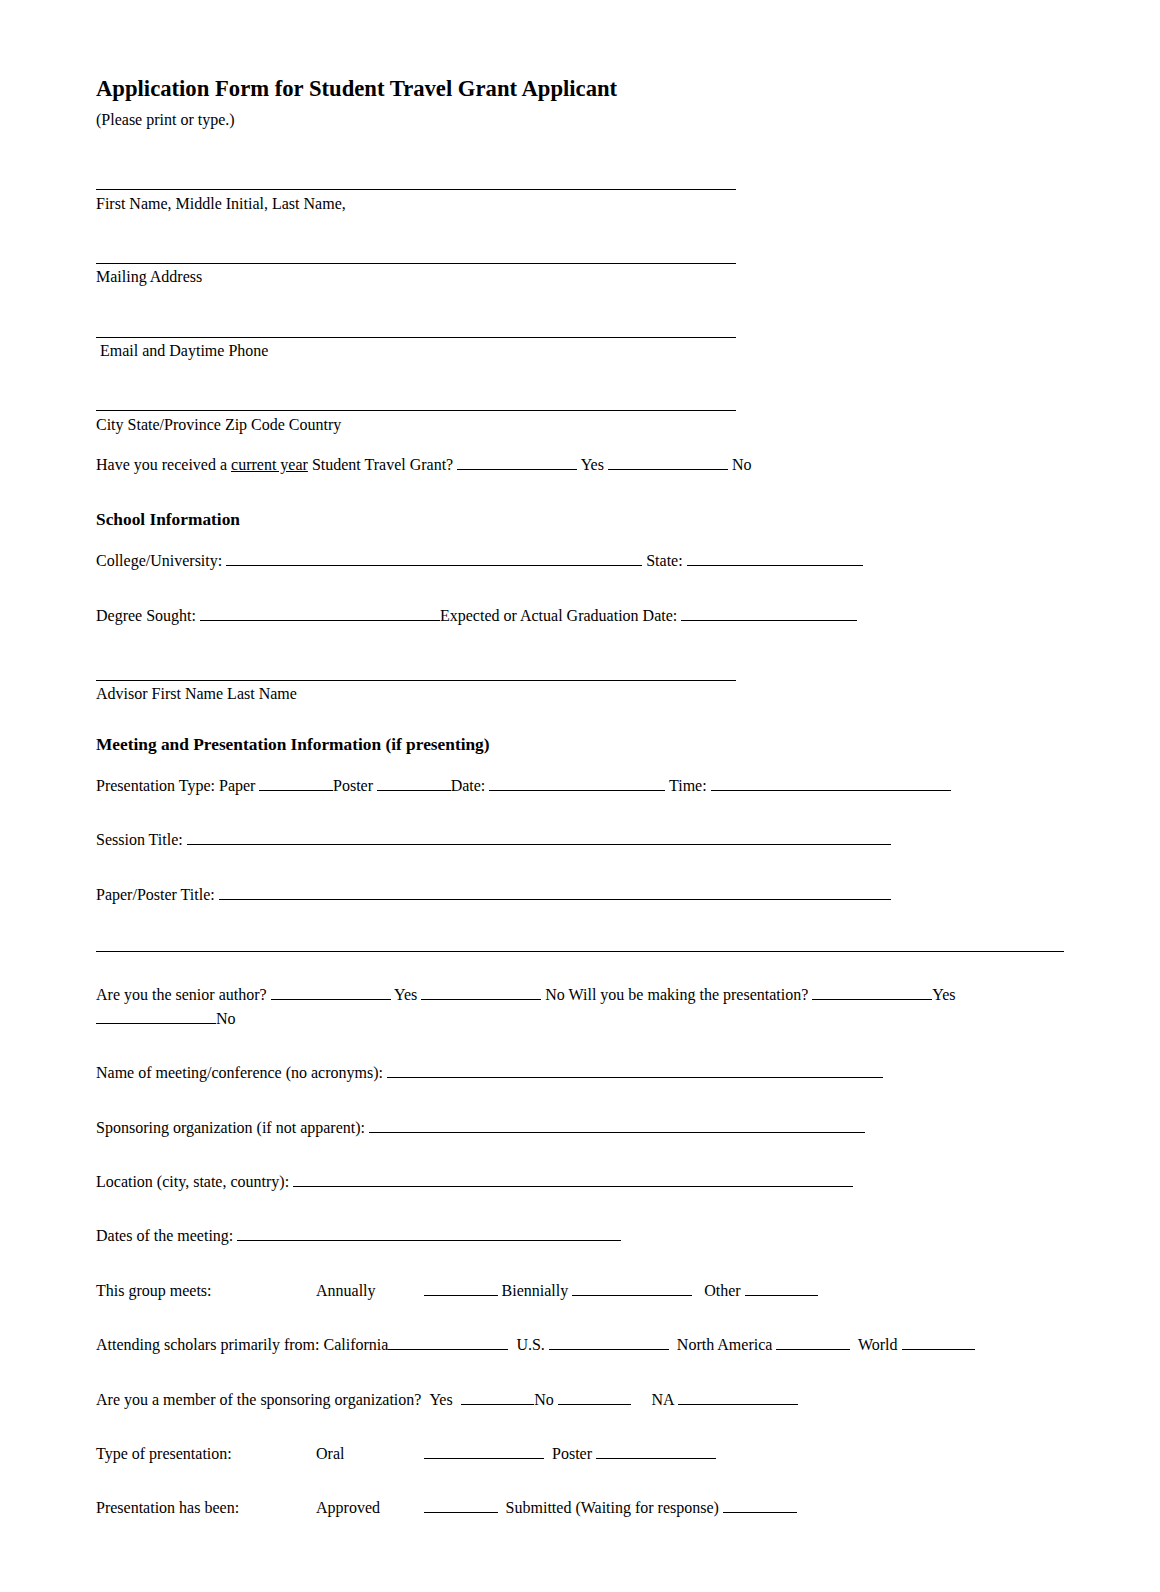Application Form for Student Travel Grant Applicant
(Please print or type.)
First Name, Middle Initial, Last Name,
Mailing Address
Email and Daytime Phone
City State/Province Zip Code Country
Have you received a current year Student Travel Grant? Yes No
School Information
College/University: State:
Degree Sought: Expected or Actual Graduation Date:
Advisor First Name Last Name
Meeting and Presentation Information (if presenting)
Presentation Type: Paper Poster Date: Time:
Session Title:
Paper/Poster Title:
Are you the senior author? Yes No Will you be making the presentation? Yes No
Name of meeting/conference (no acronyms):
Sponsoring organization (if not apparent):
Location (city, state, country):
Dates of the meeting:
This group meets: Annually Biennially Other
Attending scholars primarily from: California U.S. North America World
Are you a member of the sponsoring organization? Yes No NA
Type of presentation: Oral Poster
Presentation has been: Approved Submitted (Waiting for response)